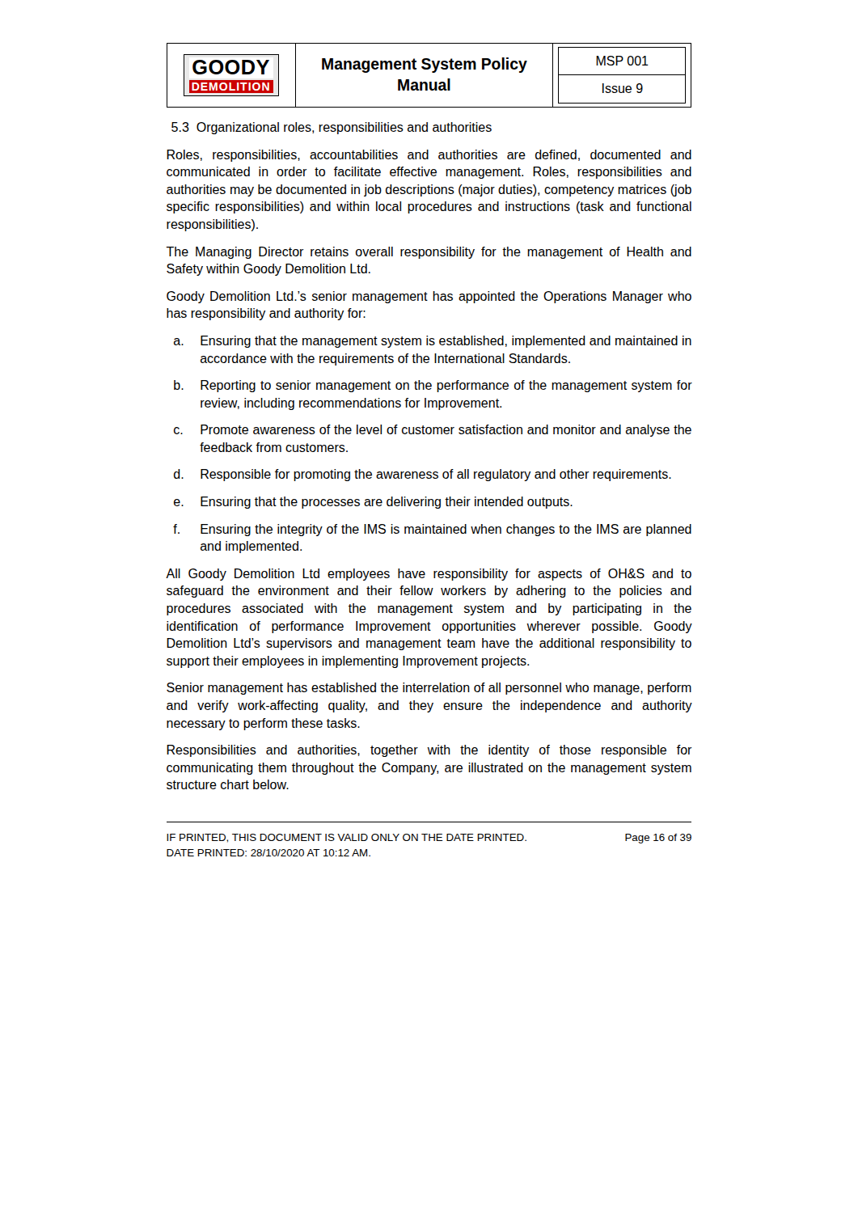| GOODY DEMOLITION | Management System Policy Manual | / MSP 001 / / Issue 9 / |
5.3 Organizational roles, responsibilities and authorities
Roles, responsibilities, accountabilities and authorities are defined, documented and communicated in order to facilitate effective management. Roles, responsibilities and authorities may be documented in job descriptions (major duties), competency matrices (job specific responsibilities) and within local procedures and instructions (task and functional responsibilities).
The Managing Director retains overall responsibility for the management of Health and Safety within Goody Demolition Ltd.
Goody Demolition Ltd.’s senior management has appointed the Operations Manager who has responsibility and authority for:
Ensuring that the management system is established, implemented and maintained in accordance with the requirements of the International Standards.
Reporting to senior management on the performance of the management system for review, including recommendations for Improvement.
Promote awareness of the level of customer satisfaction and monitor and analyse the feedback from customers.
Responsible for promoting the awareness of all regulatory and other requirements.
Ensuring that the processes are delivering their intended outputs.
Ensuring the integrity of the IMS is maintained when changes to the IMS are planned and implemented.
All Goody Demolition Ltd employees have responsibility for aspects of OH&S and to safeguard the environment and their fellow workers by adhering to the policies and procedures associated with the management system and by participating in the identification of performance Improvement opportunities wherever possible. Goody Demolition Ltd’s supervisors and management team have the additional responsibility to support their employees in implementing Improvement projects.
Senior management has established the interrelation of all personnel who manage, perform and verify work-affecting quality, and they ensure the independence and authority necessary to perform these tasks.
Responsibilities and authorities, together with the identity of those responsible for communicating them throughout the Company, are illustrated on the management system structure chart below.
If printed, this document is valid only on the date printed.
Date printed: 28/10/2020 at 10:12 AM.
Page 16 of 39